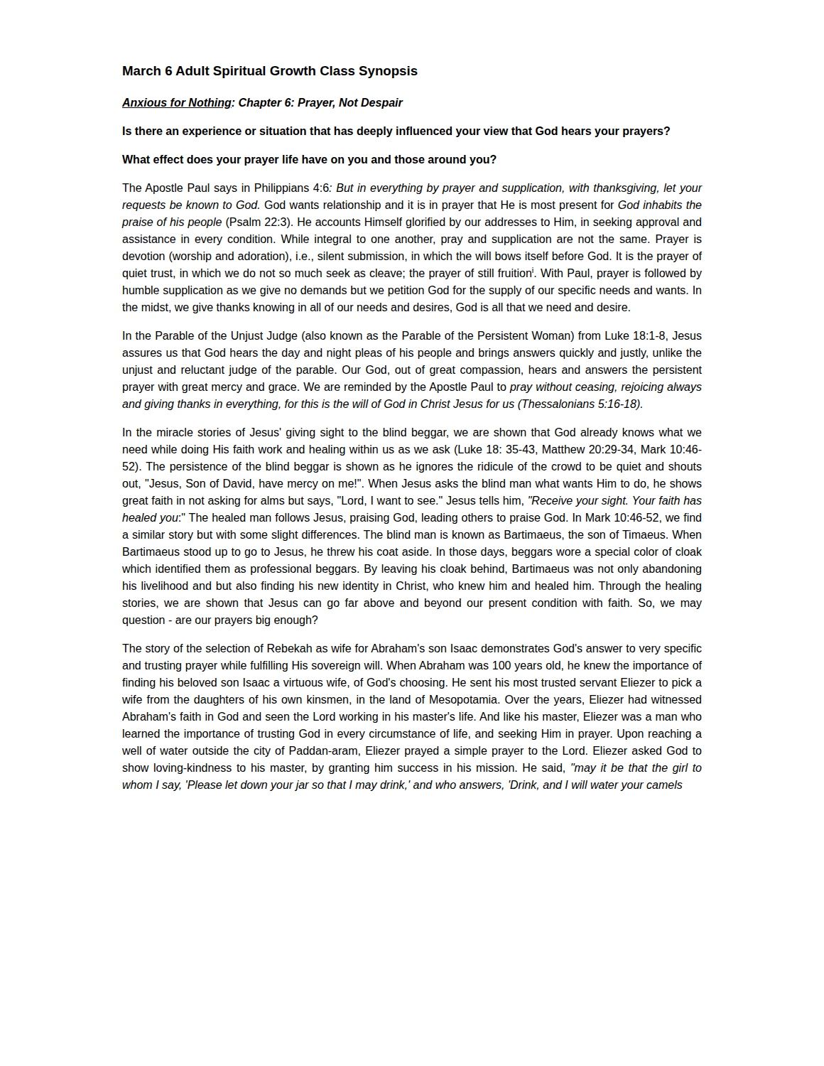March 6 Adult Spiritual Growth Class Synopsis
Anxious for Nothing: Chapter 6: Prayer, Not Despair
Is there an experience or situation that has deeply influenced your view that God hears your prayers?
What effect does your prayer life have on you and those around you?
The Apostle Paul says in Philippians 4:6: But in everything by prayer and supplication, with thanksgiving, let your requests be known to God. God wants relationship and it is in prayer that He is most present for God inhabits the praise of his people (Psalm 22:3). He accounts Himself glorified by our addresses to Him, in seeking approval and assistance in every condition. While integral to one another, pray and supplication are not the same. Prayer is devotion (worship and adoration), i.e., silent submission, in which the will bows itself before God. It is the prayer of quiet trust, in which we do not so much seek as cleave; the prayer of still fruitioni. With Paul, prayer is followed by humble supplication as we give no demands but we petition God for the supply of our specific needs and wants. In the midst, we give thanks knowing in all of our needs and desires, God is all that we need and desire.
In the Parable of the Unjust Judge (also known as the Parable of the Persistent Woman) from Luke 18:1-8, Jesus assures us that God hears the day and night pleas of his people and brings answers quickly and justly, unlike the unjust and reluctant judge of the parable. Our God, out of great compassion, hears and answers the persistent prayer with great mercy and grace. We are reminded by the Apostle Paul to pray without ceasing, rejoicing always and giving thanks in everything, for this is the will of God in Christ Jesus for us (Thessalonians 5:16-18).
In the miracle stories of Jesus' giving sight to the blind beggar, we are shown that God already knows what we need while doing His faith work and healing within us as we ask (Luke 18: 35-43, Matthew 20:29-34, Mark 10:46-52). The persistence of the blind beggar is shown as he ignores the ridicule of the crowd to be quiet and shouts out, "Jesus, Son of David, have mercy on me!". When Jesus asks the blind man what wants Him to do, he shows great faith in not asking for alms but says, "Lord, I want to see." Jesus tells him, "Receive your sight. Your faith has healed you:" The healed man follows Jesus, praising God, leading others to praise God. In Mark 10:46-52, we find a similar story but with some slight differences. The blind man is known as Bartimaeus, the son of Timaeus. When Bartimaeus stood up to go to Jesus, he threw his coat aside. In those days, beggars wore a special color of cloak which identified them as professional beggars. By leaving his cloak behind, Bartimaeus was not only abandoning his livelihood and but also finding his new identity in Christ, who knew him and healed him. Through the healing stories, we are shown that Jesus can go far above and beyond our present condition with faith. So, we may question - are our prayers big enough?
The story of the selection of Rebekah as wife for Abraham's son Isaac demonstrates God's answer to very specific and trusting prayer while fulfilling His sovereign will. When Abraham was 100 years old, he knew the importance of finding his beloved son Isaac a virtuous wife, of God's choosing. He sent his most trusted servant Eliezer to pick a wife from the daughters of his own kinsmen, in the land of Mesopotamia. Over the years, Eliezer had witnessed Abraham's faith in God and seen the Lord working in his master's life. And like his master, Eliezer was a man who learned the importance of trusting God in every circumstance of life, and seeking Him in prayer. Upon reaching a well of water outside the city of Paddan-aram, Eliezer prayed a simple prayer to the Lord. Eliezer asked God to show loving-kindness to his master, by granting him success in his mission. He said, "may it be that the girl to whom I say, 'Please let down your jar so that I may drink,' and who answers, 'Drink, and I will water your camels